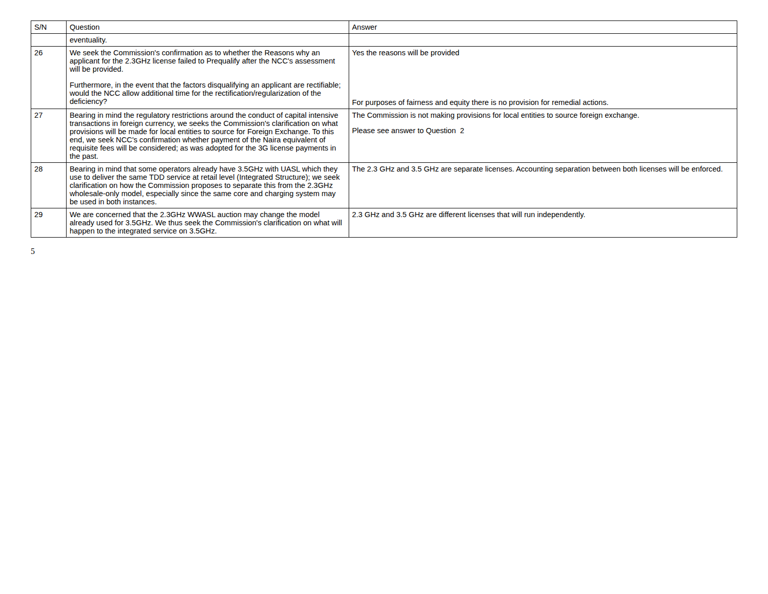| S/N | Question | Answer |
| --- | --- | --- |
| | eventuality. | |
| 26 | We seek the Commission's confirmation as to whether the Reasons why an applicant for the 2.3GHz license failed to Prequalify after the NCC's assessment will be provided. Furthermore, in the event that the factors disqualifying an applicant are rectifiable; would the NCC allow additional time for the rectification/regularization of the deficiency? | Yes the reasons will be provided For purposes of fairness and equity there is no provision for remedial actions. |
| 27 | Bearing in mind the regulatory restrictions around the conduct of capital intensive transactions in foreign currency, we seeks the Commission's clarification on what provisions will be made for local entities to source for Foreign Exchange. To this end, we seek NCC's confirmation whether payment of the Naira equivalent of requisite fees will be considered; as was adopted for the 3G license payments in the past. | The Commission is not making provisions for local entities to source foreign exchange. Please see answer to Question 2 |
| 28 | Bearing in mind that some operators already have 3.5GHz with UASL which they use to deliver the same TDD service at retail level (Integrated Structure); we seek clarification on how the Commission proposes to separate this from the 2.3GHz wholesale-only model, especially since the same core and charging system may be used in both instances. | The 2.3 GHz and 3.5 GHz are separate licenses. Accounting separation between both licenses will be enforced. |
| 29 | We are concerned that the 2.3GHz WWASL auction may change the model already used for 3.5GHz. We thus seek the Commission's clarification on what will happen to the integrated service on 3.5GHz. | 2.3 GHz and 3.5 GHz are different licenses that will run independently. |
5